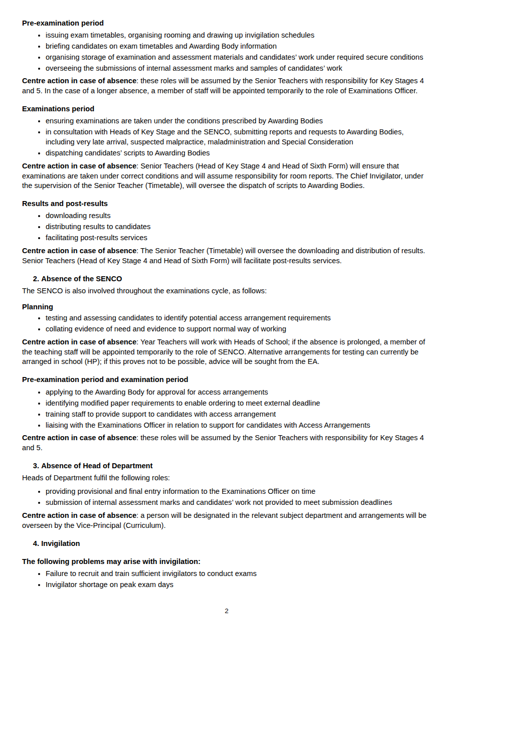Pre-examination period
issuing exam timetables, organising rooming and drawing up invigilation schedules
briefing candidates on exam timetables and Awarding Body information
organising storage of examination and assessment materials and candidates’ work under required secure conditions
overseeing the submissions of internal assessment marks and samples of candidates’ work
Centre action in case of absence: these roles will be assumed by the Senior Teachers with responsibility for Key Stages 4 and 5. In the case of a longer absence, a member of staff will be appointed temporarily to the role of Examinations Officer.
Examinations period
ensuring examinations are taken under the conditions prescribed by Awarding Bodies
in consultation with Heads of Key Stage and the SENCO, submitting reports and requests to Awarding Bodies, including very late arrival, suspected malpractice, maladministration and Special Consideration
dispatching candidates’ scripts to Awarding Bodies
Centre action in case of absence: Senior Teachers (Head of Key Stage 4 and Head of Sixth Form) will ensure that examinations are taken under correct conditions and will assume responsibility for room reports. The Chief Invigilator, under the supervision of the Senior Teacher (Timetable), will oversee the dispatch of scripts to Awarding Bodies.
Results and post-results
downloading results
distributing results to candidates
facilitating post-results services
Centre action in case of absence: The Senior Teacher (Timetable) will oversee the downloading and distribution of results. Senior Teachers (Head of Key Stage 4 and Head of Sixth Form) will facilitate post-results services.
Absence of the SENCO
The SENCO is also involved throughout the examinations cycle, as follows:
Planning
testing and assessing candidates to identify potential access arrangement requirements
collating evidence of need and evidence to support normal way of working
Centre action in case of absence: Year Teachers will work with Heads of School; if the absence is prolonged, a member of the teaching staff will be appointed temporarily to the role of SENCO. Alternative arrangements for testing can currently be arranged in school (HP); if this proves not to be possible, advice will be sought from the EA.
Pre-examination period and examination period
applying to the Awarding Body for approval for access arrangements
identifying modified paper requirements to enable ordering to meet external deadline
training staff to provide support to candidates with access arrangement
liaising with the Examinations Officer in relation to support for candidates with Access Arrangements
Centre action in case of absence: these roles will be assumed by the Senior Teachers with responsibility for Key Stages 4 and 5.
Absence of Head of Department
Heads of Department fulfil the following roles:
providing provisional and final entry information to the Examinations Officer on time
submission of internal assessment marks and candidates’ work not provided to meet submission deadlines
Centre action in case of absence: a person will be designated in the relevant subject department and arrangements will be overseen by the Vice-Principal (Curriculum).
Invigilation
The following problems may arise with invigilation:
Failure to recruit and train sufficient invigilators to conduct exams
Invigilator shortage on peak exam days
2